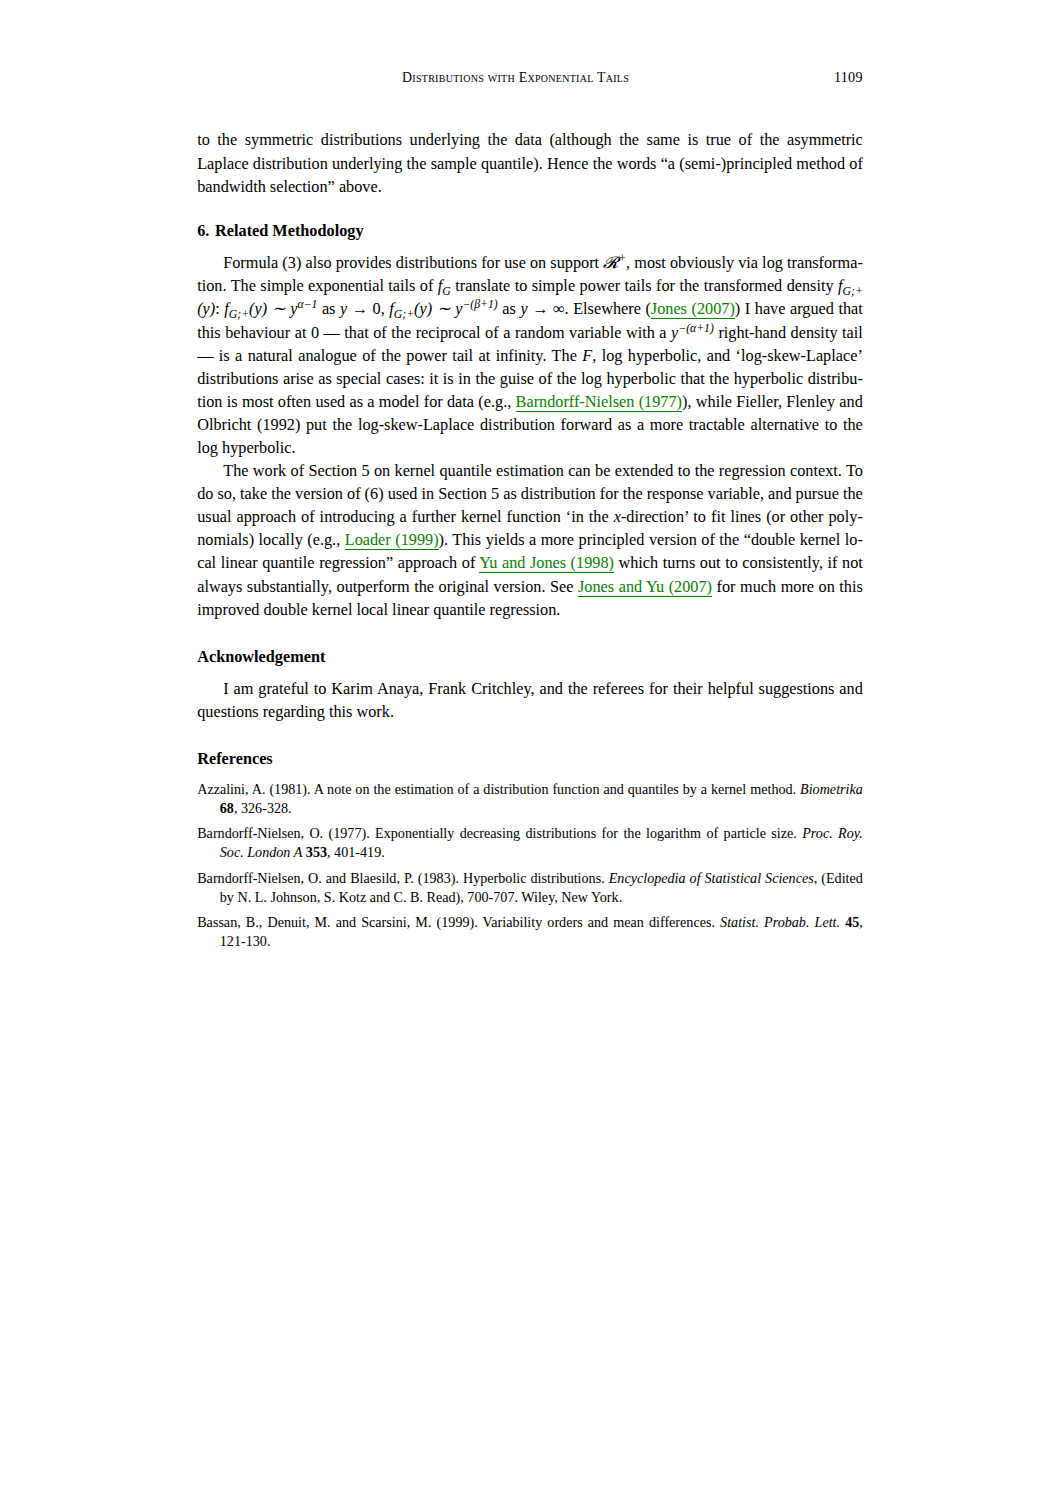Distributions with Exponential Tails 1109
to the symmetric distributions underlying the data (although the same is true of the asymmetric Laplace distribution underlying the sample quantile). Hence the words “a (semi-)principled method of bandwidth selection” above.
6. Related Methodology
Formula (3) also provides distributions for use on support 𝓡+, most obviously via log transformation. The simple exponential tails of fG translate to simple power tails for the transformed density fG;+(y): fG;+(y) ∼ yα−1 as y → 0, fG;+(y) ∼ y−(β+1) as y → ∞. Elsewhere (Jones (2007)) I have argued that this behaviour at 0 — that of the reciprocal of a random variable with a y−(α+1) right-hand density tail — is a natural analogue of the power tail at infinity. The F, log hyperbolic, and ‘log-skew-Laplace’ distributions arise as special cases: it is in the guise of the log hyperbolic that the hyperbolic distribution is most often used as a model for data (e.g., Barndorff-Nielsen (1977)), while Fieller, Flenley and Olbricht (1992) put the log-skew-Laplace distribution forward as a more tractable alternative to the log hyperbolic.
The work of Section 5 on kernel quantile estimation can be extended to the regression context. To do so, take the version of (6) used in Section 5 as distribution for the response variable, and pursue the usual approach of introducing a further kernel function ‘in the x-direction’ to fit lines (or other polynomials) locally (e.g., Loader (1999)). This yields a more principled version of the “double kernel local linear quantile regression” approach of Yu and Jones (1998) which turns out to consistently, if not always substantially, outperform the original version. See Jones and Yu (2007) for much more on this improved double kernel local linear quantile regression.
Acknowledgement
I am grateful to Karim Anaya, Frank Critchley, and the referees for their helpful suggestions and questions regarding this work.
References
Azzalini, A. (1981). A note on the estimation of a distribution function and quantiles by a kernel method. Biometrika 68, 326-328.
Barndorff-Nielsen, O. (1977). Exponentially decreasing distributions for the logarithm of particle size. Proc. Roy. Soc. London A 353, 401-419.
Barndorff-Nielsen, O. and Blaesild, P. (1983). Hyperbolic distributions. Encyclopedia of Statistical Sciences, (Edited by N. L. Johnson, S. Kotz and C. B. Read), 700-707. Wiley, New York.
Bassan, B., Denuit, M. and Scarsini, M. (1999). Variability orders and mean differences. Statist. Probab. Lett. 45, 121-130.